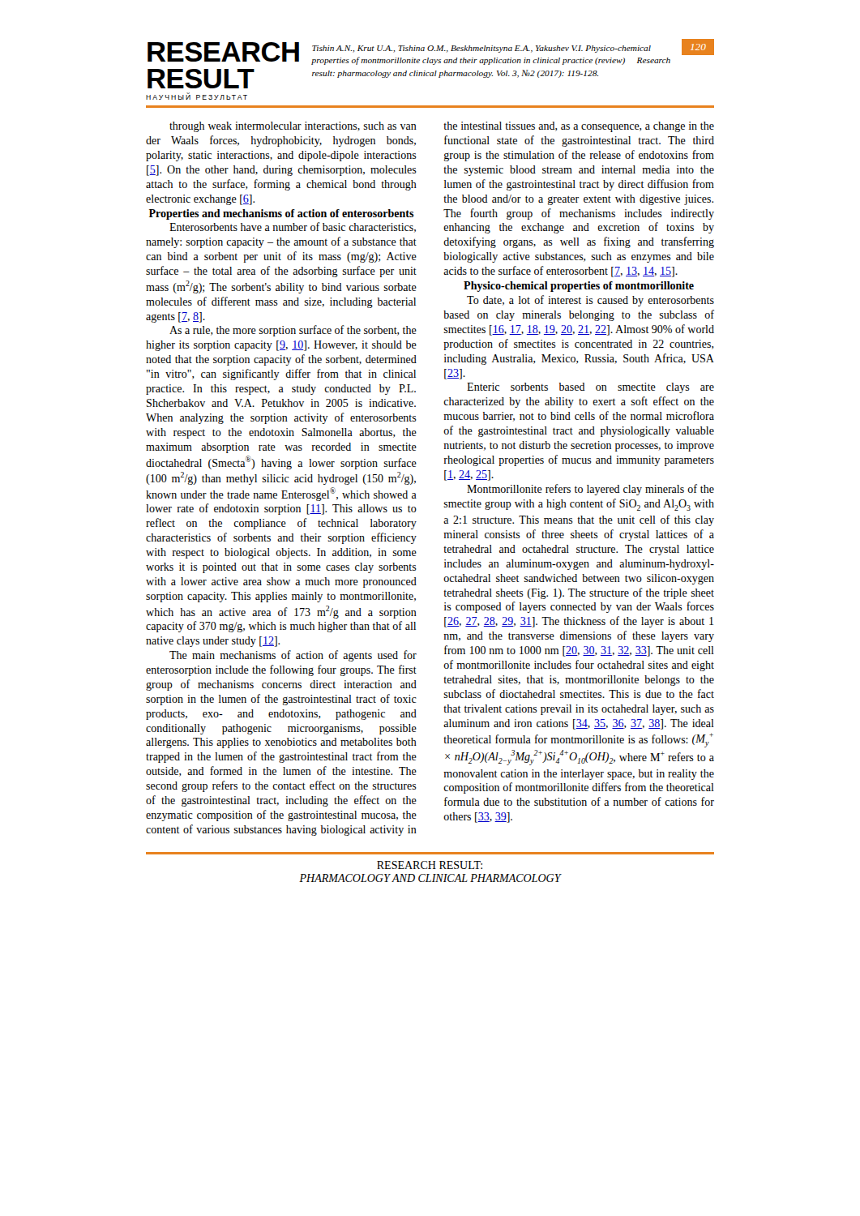RESEARCH RESULT НАУЧНЫЙ РЕЗУЛЬТАТ
Tishin A.N., Krut U.A., Tishina O.M., Beskhmelnitsyna E.A., Yakushev V.I. Physico-chemical properties of montmorillonite clays and their application in clinical practice (review) Research result: pharmacology and clinical pharmacology. Vol. 3, №2 (2017): 119-128.
120
through weak intermolecular interactions, such as van der Waals forces, hydrophobicity, hydrogen bonds, polarity, static interactions, and dipole-dipole interactions [5]. On the other hand, during chemisorption, molecules attach to the surface, forming a chemical bond through electronic exchange [6].
Properties and mechanisms of action of enterosorbents
Enterosorbents have a number of basic characteristics, namely: sorption capacity – the amount of a substance that can bind a sorbent per unit of its mass (mg/g); Active surface – the total area of the adsorbing surface per unit mass (m2/g); The sorbent's ability to bind various sorbate molecules of different mass and size, including bacterial agents [7, 8].
As a rule, the more sorption surface of the sorbent, the higher its sorption capacity [9, 10]. However, it should be noted that the sorption capacity of the sorbent, determined "in vitro", can significantly differ from that in clinical practice. In this respect, a study conducted by P.L. Shcherbakov and V.A. Petukhov in 2005 is indicative. When analyzing the sorption activity of enterosorbents with respect to the endotoxin Salmonella abortus, the maximum absorption rate was recorded in smectite dioctahedral (Smecta®) having a lower sorption surface (100 m2/g) than methyl silicic acid hydrogel (150 m2/g), known under the trade name Enterosgel®, which showed a lower rate of endotoxin sorption [11]. This allows us to reflect on the compliance of technical laboratory characteristics of sorbents and their sorption efficiency with respect to biological objects. In addition, in some works it is pointed out that in some cases clay sorbents with a lower active area show a much more pronounced sorption capacity. This applies mainly to montmorillonite, which has an active area of 173 m2/g and a sorption capacity of 370 mg/g, which is much higher than that of all native clays under study [12].
The main mechanisms of action of agents used for enterosorption include the following four groups. The first group of mechanisms concerns direct interaction and sorption in the lumen of the gastrointestinal tract of toxic products, exo- and endotoxins, pathogenic and conditionally pathogenic microorganisms, possible allergens. This applies to xenobiotics and metabolites both trapped in the lumen of the gastrointestinal tract from the outside, and formed in the lumen of the intestine. The second group refers to the contact effect on the structures of the gastrointestinal tract, including the effect on the enzymatic composition of the gastrointestinal mucosa, the content of various substances having biological activity in the intestinal tissues and, as a consequence, a change in the functional state of the gastrointestinal tract. The third group is the stimulation of the release of endotoxins from the systemic blood stream and internal media into the lumen of the gastrointestinal tract by direct diffusion from the blood and/or to a greater extent with digestive juices. The fourth group of mechanisms includes indirectly enhancing the exchange and excretion of toxins by detoxifying organs, as well as fixing and transferring biologically active substances, such as enzymes and bile acids to the surface of enterosorbent [7, 13, 14, 15].
Physico-chemical properties of montmorillonite
To date, a lot of interest is caused by enterosorbents based on clay minerals belonging to the subclass of smectites [16, 17, 18, 19, 20, 21, 22]. Almost 90% of world production of smectites is concentrated in 22 countries, including Australia, Mexico, Russia, South Africa, USA [23].
Enteric sorbents based on smectite clays are characterized by the ability to exert a soft effect on the mucous barrier, not to bind cells of the normal microflora of the gastrointestinal tract and physiologically valuable nutrients, to not disturb the secretion processes, to improve rheological properties of mucus and immunity parameters [1, 24, 25].
Montmorillonite refers to layered clay minerals of the smectite group with a high content of SiO2 and Al2O3 with a 2:1 structure. This means that the unit cell of this clay mineral consists of three sheets of crystal lattices of a tetrahedral and octahedral structure. The crystal lattice includes an aluminum-oxygen and aluminum-hydroxyl-octahedral sheet sandwiched between two silicon-oxygen tetrahedral sheets (Fig. 1). The structure of the triple sheet is composed of layers connected by van der Waals forces [26, 27, 28, 29, 31]. The thickness of the layer is about 1 nm, and the transverse dimensions of these layers vary from 100 nm to 1000 nm [20, 30, 31, 32, 33]. The unit cell of montmorillonite includes four octahedral sites and eight tetrahedral sites, that is, montmorillonite belongs to the subclass of dioctahedral smectites. This is due to the fact that trivalent cations prevail in its octahedral layer, such as aluminum and iron cations [34, 35, 36, 37, 38]. The ideal theoretical formula for montmorillonite is as follows: (My+ × nH2O)(Al2−y3Mgy2+)Si44+O10(OH)2, where M+ refers to a monovalent cation in the interlayer space, but in reality the composition of montmorillonite differs from the theoretical formula due to the substitution of a number of cations for others [33, 39].
RESEARCH RESULT:
PHARMACOLOGY AND CLINICAL PHARMACOLOGY